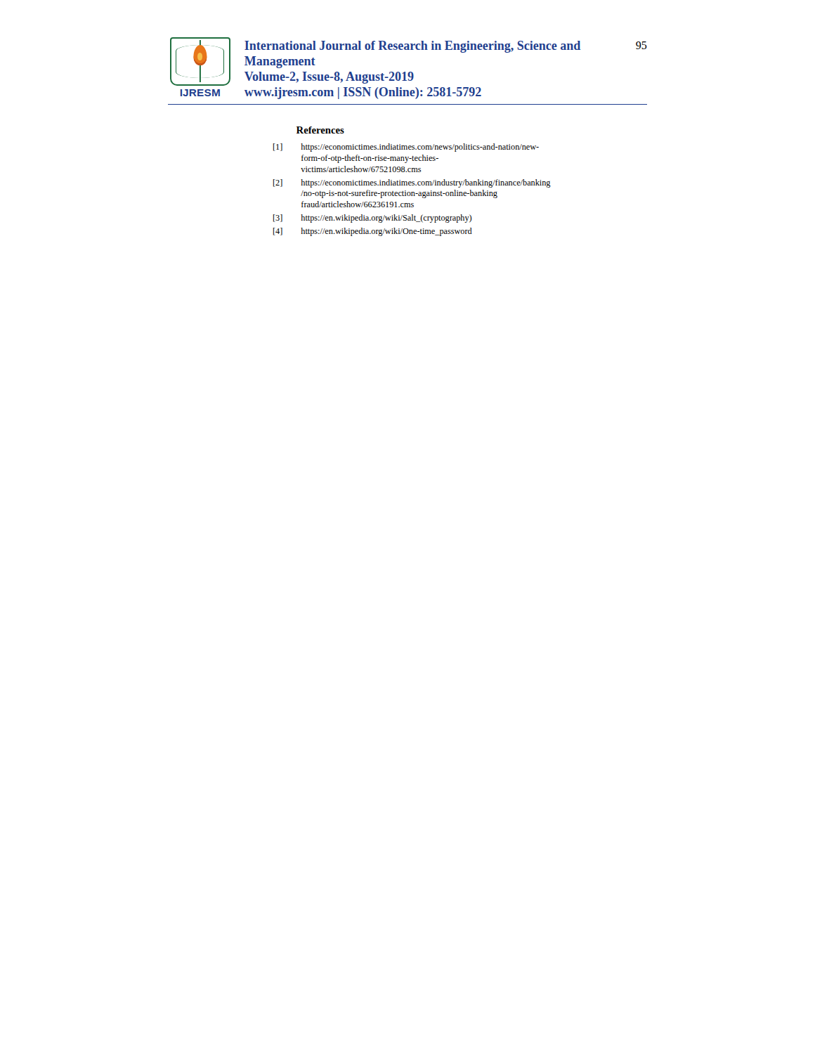IJRESM
International Journal of Research in Engineering, Science and Management
Volume-2, Issue-8, August-2019
www.ijresm.com | ISSN (Online): 2581-5792
95
References
[1] https://economictimes.indiatimes.com/news/politics-and-nation/new-form-of-otp-theft-on-rise-many-techies-victims/articleshow/67521098.cms
[2] https://economictimes.indiatimes.com/industry/banking/finance/banking/no-otp-is-not-surefire-protection-against-online-banking fraud/articleshow/66236191.cms
[3] https://en.wikipedia.org/wiki/Salt_(cryptography)
[4] https://en.wikipedia.org/wiki/One-time_password